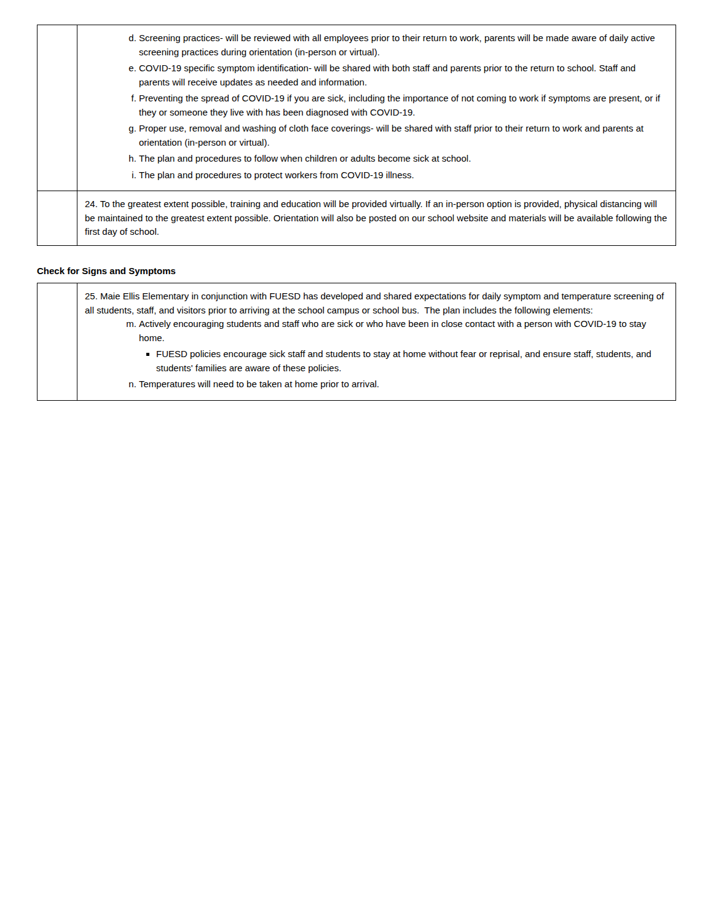| | Screening practices- will be reviewed with all employees prior to their return to work, parents will be made aware of daily active screening practices during orientation (in-person or virtual). COVID-19 specific symptom identification- will be shared with both staff and parents prior to the return to school. Staff and parents will receive updates as needed and information. Preventing the spread of COVID-19 if you are sick, including the importance of not coming to work if symptoms are present, or if they or someone they live with has been diagnosed with COVID-19. Proper use, removal and washing of cloth face coverings- will be shared with staff prior to their return to work and parents at orientation (in-person or virtual). The plan and procedures to follow when children or adults become sick at school. The plan and procedures to protect workers from COVID-19 illness. |
| | 24. To the greatest extent possible, training and education will be provided virtually. If an in-person option is provided, physical distancing will be maintained to the greatest extent possible. Orientation will also be posted on our school website and materials will be available following the first day of school. |
Check for Signs and Symptoms
| | 25. Maie Ellis Elementary in conjunction with FUESD has developed and shared expectations for daily symptom and temperature screening of all students, staff, and visitors prior to arriving at the school campus or school bus. The plan includes the following elements: Actively encouraging students and staff who are sick or who have been in close contact with a person with COVID-19 to stay home. FUESD policies encourage sick staff and students to stay at home without fear or reprisal, and ensure staff, students, and students' families are aware of these policies. Temperatures will need to be taken at home prior to arrival. |